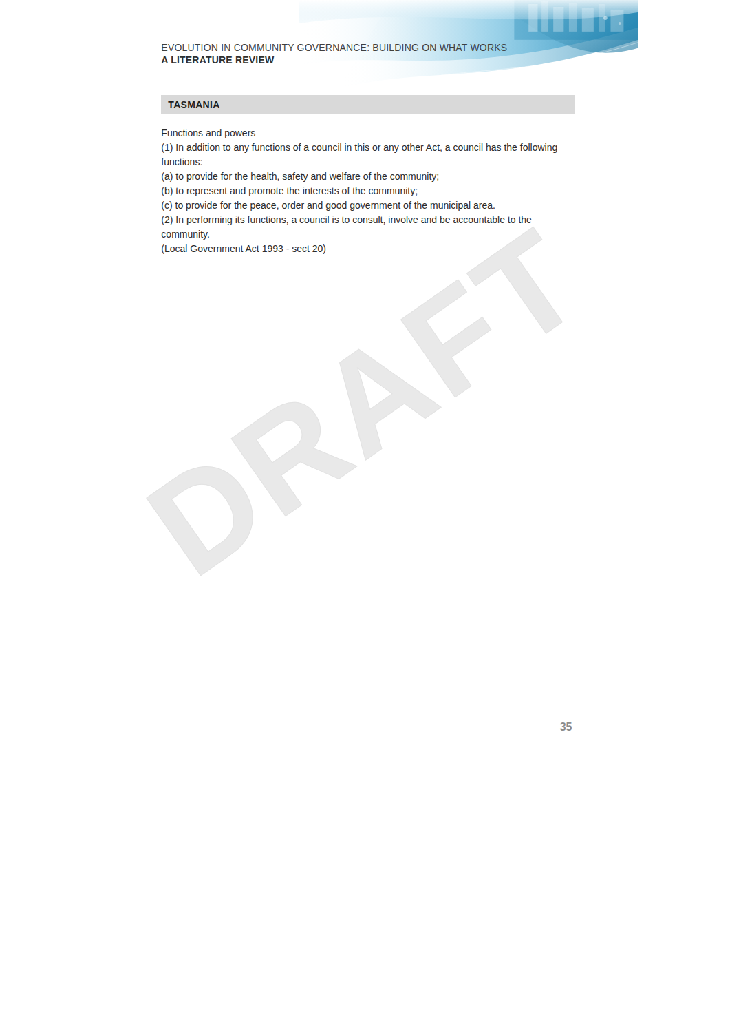DRAFT
EVOLUTION IN COMMUNITY GOVERNANCE: BUILDING ON WHAT WORKS A LITERATURE REVIEW
TASMANIA
Functions and powers
(1) In addition to any functions of a council in this or any other Act, a council has the following functions:
(a) to provide for the health, safety and welfare of the community;
(b) to represent and promote the interests of the community;
(c) to provide for the peace, order and good government of the municipal area.
(2) In performing its functions, a council is to consult, involve and be accountable to the community.
(Local Government Act 1993 - sect 20)
35